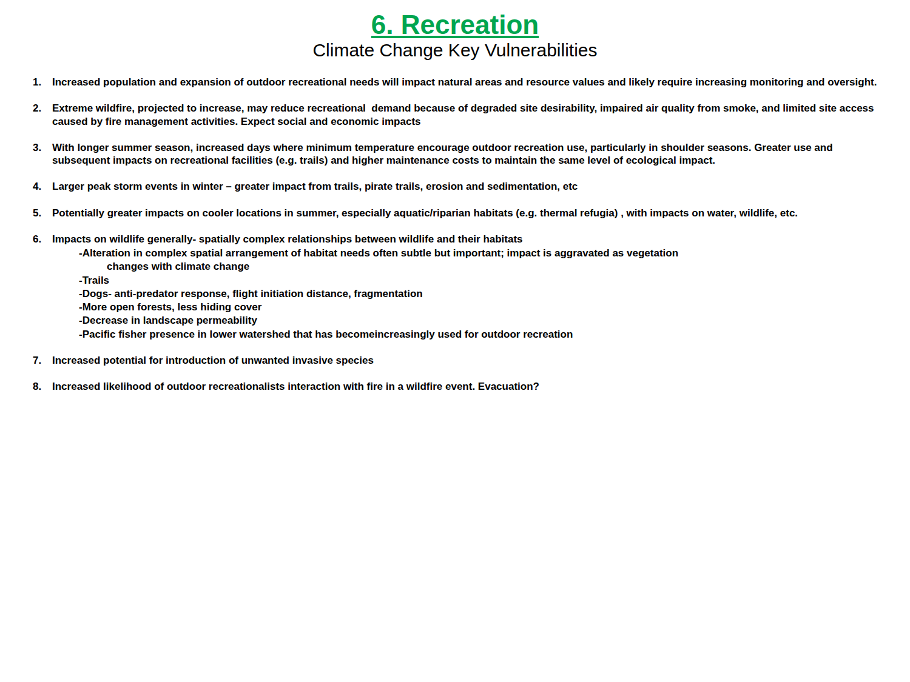6. Recreation
Climate Change Key Vulnerabilities
1. Increased population and expansion of outdoor recreational needs will impact natural areas and resource values and likely require increasing monitoring and oversight.
2. Extreme wildfire, projected to increase, may reduce recreational demand because of degraded site desirability, impaired air quality from smoke, and limited site access caused by fire management activities. Expect social and economic impacts
3. With longer summer season, increased days where minimum temperature encourage outdoor recreation use, particularly in shoulder seasons. Greater use and subsequent impacts on recreational facilities (e.g. trails) and higher maintenance costs to maintain the same level of ecological impact.
4. Larger peak storm events in winter – greater impact from trails, pirate trails, erosion and sedimentation, etc
5. Potentially greater impacts on cooler locations in summer, especially aquatic/riparian habitats (e.g. thermal refugia) , with impacts on water, wildlife, etc.
6. Impacts on wildlife generally- spatially complex relationships between wildlife and their habitats
-Alteration in complex spatial arrangement of habitat needs often subtle but important; impact is aggravated as vegetation
changes with climate change
-Trails
-Dogs- anti-predator response, flight initiation distance, fragmentation
-More open forests, less hiding cover
-Decrease in landscape permeability
-Pacific fisher presence in lower watershed that has becomeincreasingly used for outdoor recreation
7. Increased potential for introduction of unwanted invasive species
8. Increased likelihood of outdoor recreationalists interaction with fire in a wildfire event. Evacuation?